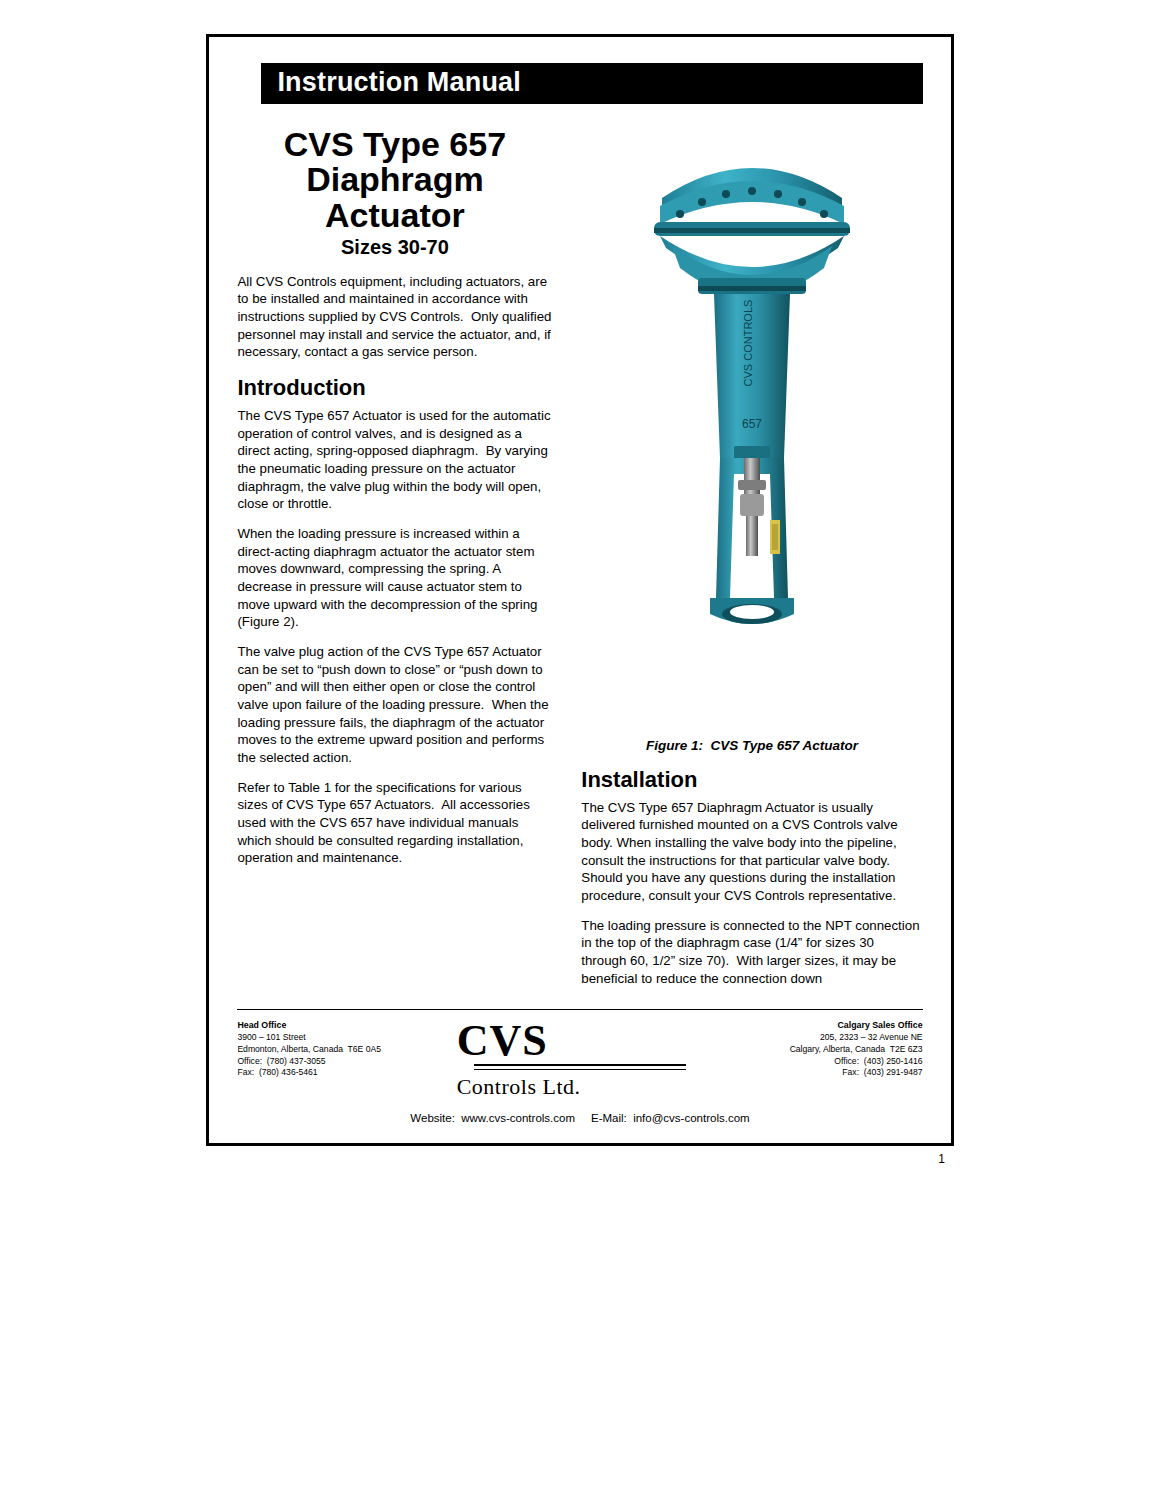Instruction Manual
CVS Type 657
Diaphragm Actuator
Sizes 30-70
All CVS Controls equipment, including actuators, are to be installed and maintained in accordance with instructions supplied by CVS Controls. Only qualified personnel may install and service the actuator, and, if necessary, contact a gas service person.
Introduction
The CVS Type 657 Actuator is used for the automatic operation of control valves, and is designed as a direct acting, spring-opposed diaphragm. By varying the pneumatic loading pressure on the actuator diaphragm, the valve plug within the body will open, close or throttle.
When the loading pressure is increased within a direct-acting diaphragm actuator the actuator stem moves downward, compressing the spring. A decrease in pressure will cause actuator stem to move upward with the decompression of the spring (Figure 2).
The valve plug action of the CVS Type 657 Actuator can be set to “push down to close” or “push down to open” and will then either open or close the control valve upon failure of the loading pressure. When the loading pressure fails, the diaphragm of the actuator moves to the extreme upward position and performs the selected action.
Refer to Table 1 for the specifications for various sizes of CVS Type 657 Actuators. All accessories used with the CVS 657 have individual manuals which should be consulted regarding installation, operation and maintenance.
CVS CONTROLS 657
Figure 1: CVS Type 657 Actuator
Installation
The CVS Type 657 Diaphragm Actuator is usually delivered furnished mounted on a CVS Controls valve body. When installing the valve body into the pipeline, consult the instructions for that particular valve body. Should you have any questions during the installation procedure, consult your CVS Controls representative.
The loading pressure is connected to the NPT connection in the top of the diaphragm case (1/4” for sizes 30 through 60, 1/2” size 70). With larger sizes, it may be beneficial to reduce the connection down
Head Office
3900 – 101 Street
Edmonton, Alberta, Canada T6E 0A5
Office: (780) 437-3055
Fax: (780) 436-5461
CVS
Controls Ltd.
Calgary Sales Office
205, 2323 – 32 Avenue NE
Calgary, Alberta, Canada T2E 6Z3
Office: (403) 250-1416
Fax: (403) 291-9487
Website: www.cvs-controls.com E-Mail: info@cvs-controls.com
1